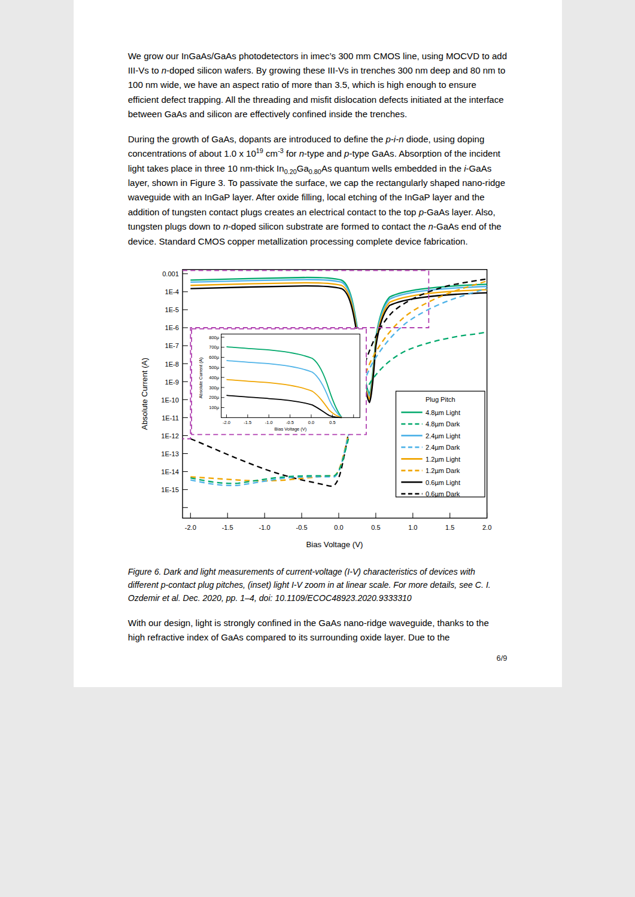We grow our InGaAs/GaAs photodetectors in imec’s 300 mm CMOS line, using MOCVD to add III-Vs to n-doped silicon wafers. By growing these III-Vs in trenches 300 nm deep and 80 nm to 100 nm wide, we have an aspect ratio of more than 3.5, which is high enough to ensure efficient defect trapping. All the threading and misfit dislocation defects initiated at the interface between GaAs and silicon are effectively confined inside the trenches.
During the growth of GaAs, dopants are introduced to define the p-i-n diode, using doping concentrations of about 1.0 x 1019 cm-3 for n-type and p-type GaAs. Absorption of the incident light takes place in three 10 nm-thick In0.20Ga0.80As quantum wells embedded in the i-GaAs layer, shown in Figure 3. To passivate the surface, we cap the rectangularly shaped nano-ridge waveguide with an InGaP layer. After oxide filling, local etching of the InGaP layer and the addition of tungsten contact plugs creates an electrical contact to the top p-GaAs layer. Also, tungsten plugs down to n-doped silicon substrate are formed to contact the n-GaAs end of the device. Standard CMOS copper metallization processing complete device fabrication.
Absolute Current (A) Bias Voltage (V) 0.001 1E-4 1E-5 1E-6 1E-7 1E-8 1E-9 1E-10 1E-11 1E-12 1E-13 1E-14 1E-15 -2.0 -1.5 -1.0 -0.5 0.0 0.5 1.0 1.5 2.0 Absolute Current (A) Bias Voltage (V) 800µ 700µ 600µ 500µ 400µ 300µ 200µ 100µ -2.0 -1.5 -1.0 -0.5 0.0 0.5 Plug Pitch 4.8µm Light 4.8µm Dark 2.4µm Light 2.4µm Dark 1.2µm Light 1.2µm Dark 0.6µm Light 0.6µm Dark
Figure 6. Dark and light measurements of current-voltage (I-V) characteristics of devices with different p-contact plug pitches, (inset) light I-V zoom in at linear scale. For more details, see C. I. Ozdemir et al. Dec. 2020, pp. 1–4, doi: 10.1109/ECOC48923.2020.9333310
With our design, light is strongly confined in the GaAs nano-ridge waveguide, thanks to the high refractive index of GaAs compared to its surrounding oxide layer. Due to the
6/9